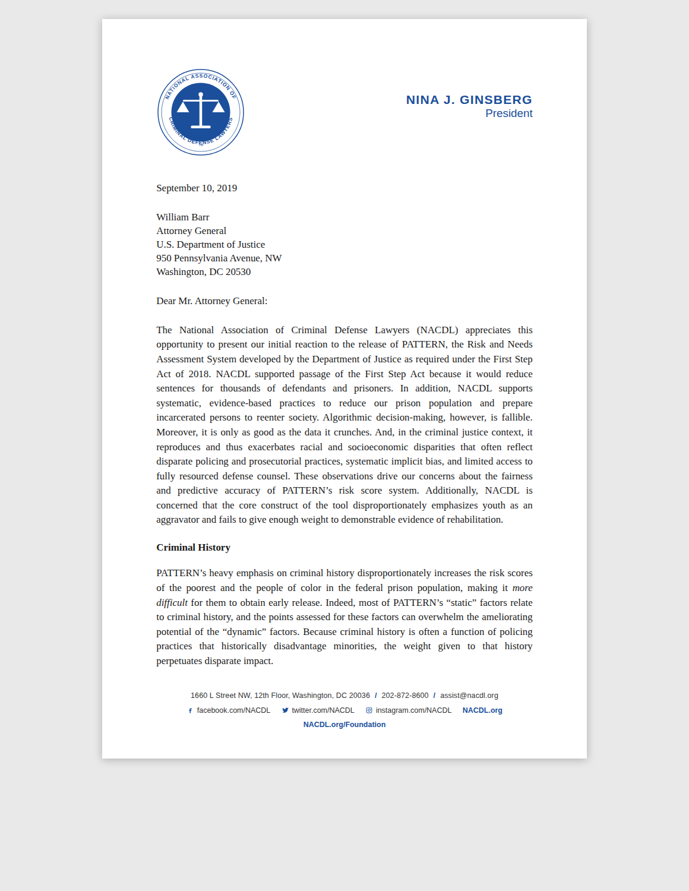NATIONAL ASSOCIATION OF CRIMINAL DEFENSE LAWYERS TM
NINA J. GINSBERG
President
September 10, 2019
William Barr
Attorney General
U.S. Department of Justice
950 Pennsylvania Avenue, NW
Washington, DC 20530
Dear Mr. Attorney General:
The National Association of Criminal Defense Lawyers (NACDL) appreciates this opportunity to present our initial reaction to the release of PATTERN, the Risk and Needs Assessment System developed by the Department of Justice as required under the First Step Act of 2018. NACDL supported passage of the First Step Act because it would reduce sentences for thousands of defendants and prisoners. In addition, NACDL supports systematic, evidence-based practices to reduce our prison population and prepare incarcerated persons to reenter society. Algorithmic decision-making, however, is fallible. Moreover, it is only as good as the data it crunches. And, in the criminal justice context, it reproduces and thus exacerbates racial and socioeconomic disparities that often reflect disparate policing and prosecutorial practices, systematic implicit bias, and limited access to fully resourced defense counsel. These observations drive our concerns about the fairness and predictive accuracy of PATTERN’s risk score system. Additionally, NACDL is concerned that the core construct of the tool disproportionately emphasizes youth as an aggravator and fails to give enough weight to demonstrable evidence of rehabilitation.
Criminal History
PATTERN’s heavy emphasis on criminal history disproportionately increases the risk scores of the poorest and the people of color in the federal prison population, making it more difficult for them to obtain early release. Indeed, most of PATTERN’s “static” factors relate to criminal history, and the points assessed for these factors can overwhelm the ameliorating potential of the “dynamic” factors. Because criminal history is often a function of policing practices that historically disadvantage minorities, the weight given to that history perpetuates disparate impact.
1660 L Street NW, 12th Floor, Washington, DC 20036 / 202-872-8600 / assist@nacdl.org
facebook.com/NACDL twitter.com/NACDL instagram.com/NACDL NACDL.org NACDL.org/Foundation